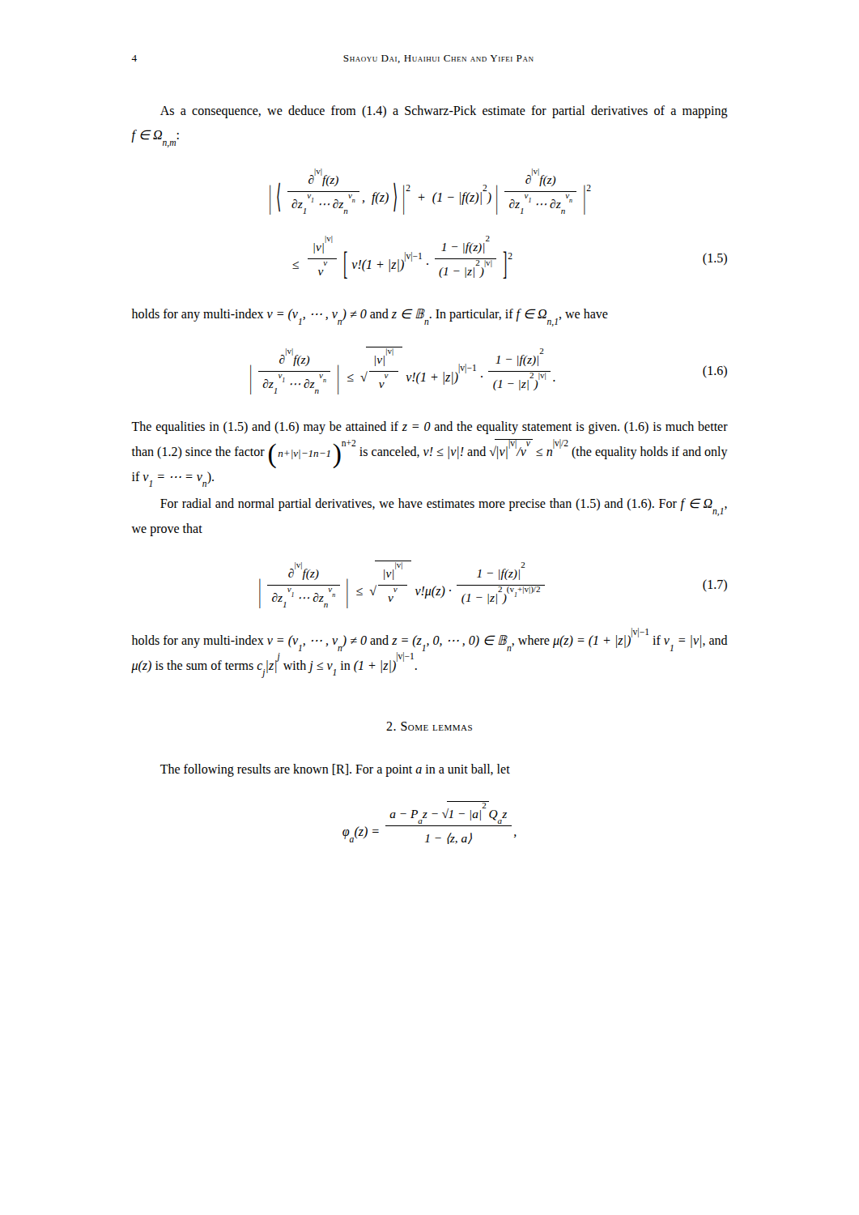4 Shaoyu Dai, Huaihui Chen and Yifei Pan
As a consequence, we deduce from (1.4) a Schwarz-Pick estimate for partial derivatives of a mapping f ∈ Ωn,m:
| ⟨ ∂|v|f(z)∂z1v1 ⋯ ∂znvn, f(z) ⟩ |2 + (1 − |f(z)|2) | ∂|v|f(z)∂z1v1 ⋯ ∂znvn |2
≤ |v||v|vv [ v!(1 + |z|)|v|−1 · 1 − |f(z)|2(1 − |z|2)|v| ]2 (1.5)
holds for any multi-index v = (v1, ⋯ , vn) ≠ 0 and z ∈ 𝔹n. In particular, if f ∈ Ωn,1, we have
| ∂|v|f(z)∂z1v1 ⋯ ∂znvn | ≤ √|v||v|vv v!(1 + |z|)|v|−1 · 1 − |f(z)|2(1 − |z|2)|v|. (1.6)
The equalities in (1.5) and (1.6) may be attained if z = 0 and the equality statement is given. (1.6) is much better than (1.2) since the factor (n+|v|−1 n−1)n+2 is canceled, v! ≤ |v|! and √|v||v|/vv ≤ n|v|/2 (the equality holds if and only if v1 = ⋯ = vn).
For radial and normal partial derivatives, we have estimates more precise than (1.5) and (1.6). For f ∈ Ωn,1, we prove that
| ∂|v|f(z)∂z1v1 ⋯ ∂znvn | ≤ √|v||v|vv v!μ(z) · 1 − |f(z)|2(1 − |z|2)(v1+|v|)/2 (1.7)
holds for any multi-index v = (v1, ⋯ , vn) ≠ 0 and z = (z1, 0, ⋯ , 0) ∈ 𝔹n, where μ(z) = (1 + |z|)|v|−1 if v1 = |v|, and μ(z) is the sum of terms cj|z|j with j ≤ v1 in (1 + |z|)|v|−1.
2. Some lemmas
The following results are known [R]. For a point a in a unit ball, let
φa(z) = a − Paz − √1 − |a|2 Qaz 1 − ⟨z, a⟩ ,